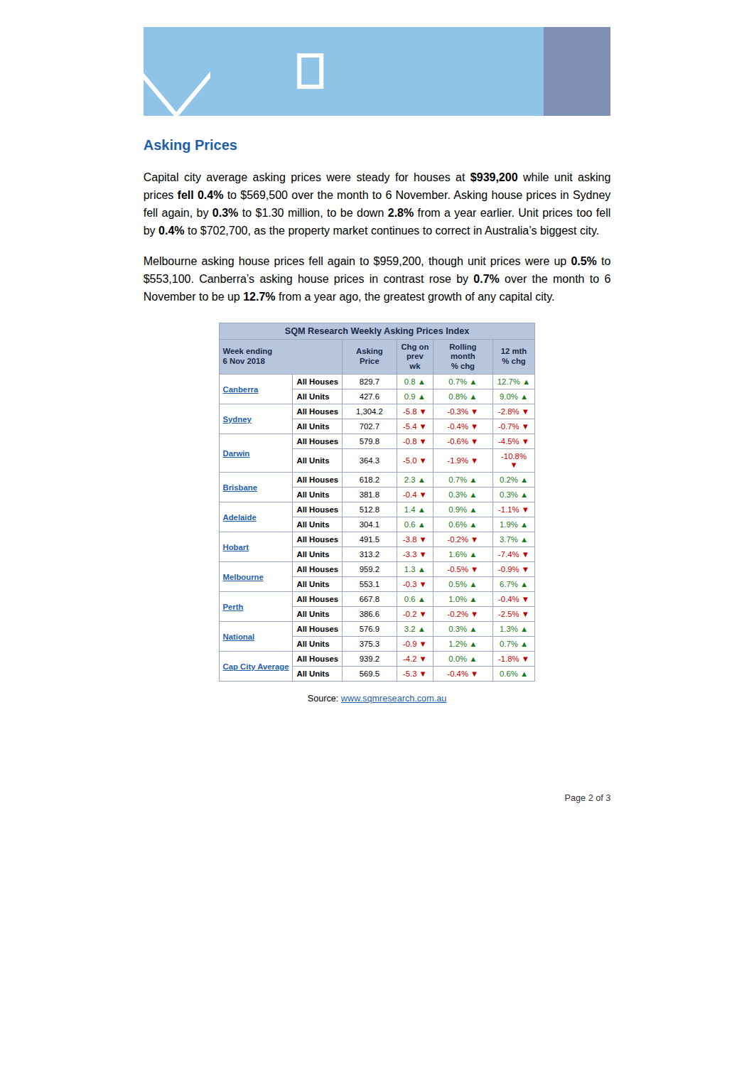Asking Prices
Capital city average asking prices were steady for houses at $939,200 while unit asking prices fell 0.4% to $569,500 over the month to 6 November. Asking house prices in Sydney fell again, by 0.3% to $1.30 million, to be down 2.8% from a year earlier. Unit prices too fell by 0.4% to $702,700, as the property market continues to correct in Australia’s biggest city.
Melbourne asking house prices fell again to $959,200, though unit prices were up 0.5% to $553,100. Canberra’s asking house prices in contrast rose by 0.7% over the month to 6 November to be up 12.7% from a year ago, the greatest growth of any capital city.
SQM Research Weekly Asking Prices Index
| Week ending 6 Nov 2018 | Asking Price | Chg on prev wk | Rolling month % chg | 12 mth % chg |
| --- | --- | --- | --- | --- |
| Canberra | All Houses | 829.7 | 0.8 ▲ | 0.7% ▲ | 12.7% ▲ |
| All Units | 427.6 | 0.9 ▲ | 0.8% ▲ | 9.0% ▲ |
| Sydney | All Houses | 1,304.2 | -5.8 ▼ | -0.3% ▼ | -2.8% ▼ |
| All Units | 702.7 | -5.4 ▼ | -0.4% ▼ | -0.7% ▼ |
| Darwin | All Houses | 579.8 | -0.8 ▼ | -0.6% ▼ | -4.5% ▼ |
| All Units | 364.3 | -5.0 ▼ | -1.9% ▼ | -10.8% ▼ |
| Brisbane | All Houses | 618.2 | 2.3 ▲ | 0.7% ▲ | 0.2% ▲ |
| All Units | 381.8 | -0.4 ▼ | 0.3% ▲ | 0.3% ▲ |
| Adelaide | All Houses | 512.8 | 1.4 ▲ | 0.9% ▲ | -1.1% ▼ |
| All Units | 304.1 | 0.6 ▲ | 0.6% ▲ | 1.9% ▲ |
| Hobart | All Houses | 491.5 | -3.8 ▼ | -0.2% ▼ | 3.7% ▲ |
| All Units | 313.2 | -3.3 ▼ | 1.6% ▲ | -7.4% ▼ |
| Melbourne | All Houses | 959.2 | 1.3 ▲ | -0.5% ▼ | -0.9% ▼ |
| All Units | 553.1 | -0.3 ▼ | 0.5% ▲ | 6.7% ▲ |
| Perth | All Houses | 667.8 | 0.6 ▲ | 1.0% ▲ | -0.4% ▼ |
| All Units | 386.6 | -0.2 ▼ | -0.2% ▼ | -2.5% ▼ |
| National | All Houses | 576.9 | 3.2 ▲ | 0.3% ▲ | 1.3% ▲ |
| All Units | 375.3 | -0.9 ▼ | 1.2% ▲ | 0.7% ▲ |
| Cap City Average | All Houses | 939.2 | -4.2 ▼ | 0.0% ▲ | -1.8% ▼ |
| All Units | 569.5 | -5.3 ▼ | -0.4% ▼ | 0.6% ▲ |
Source: www.sqmresearch.com.au
Page 2 of 3